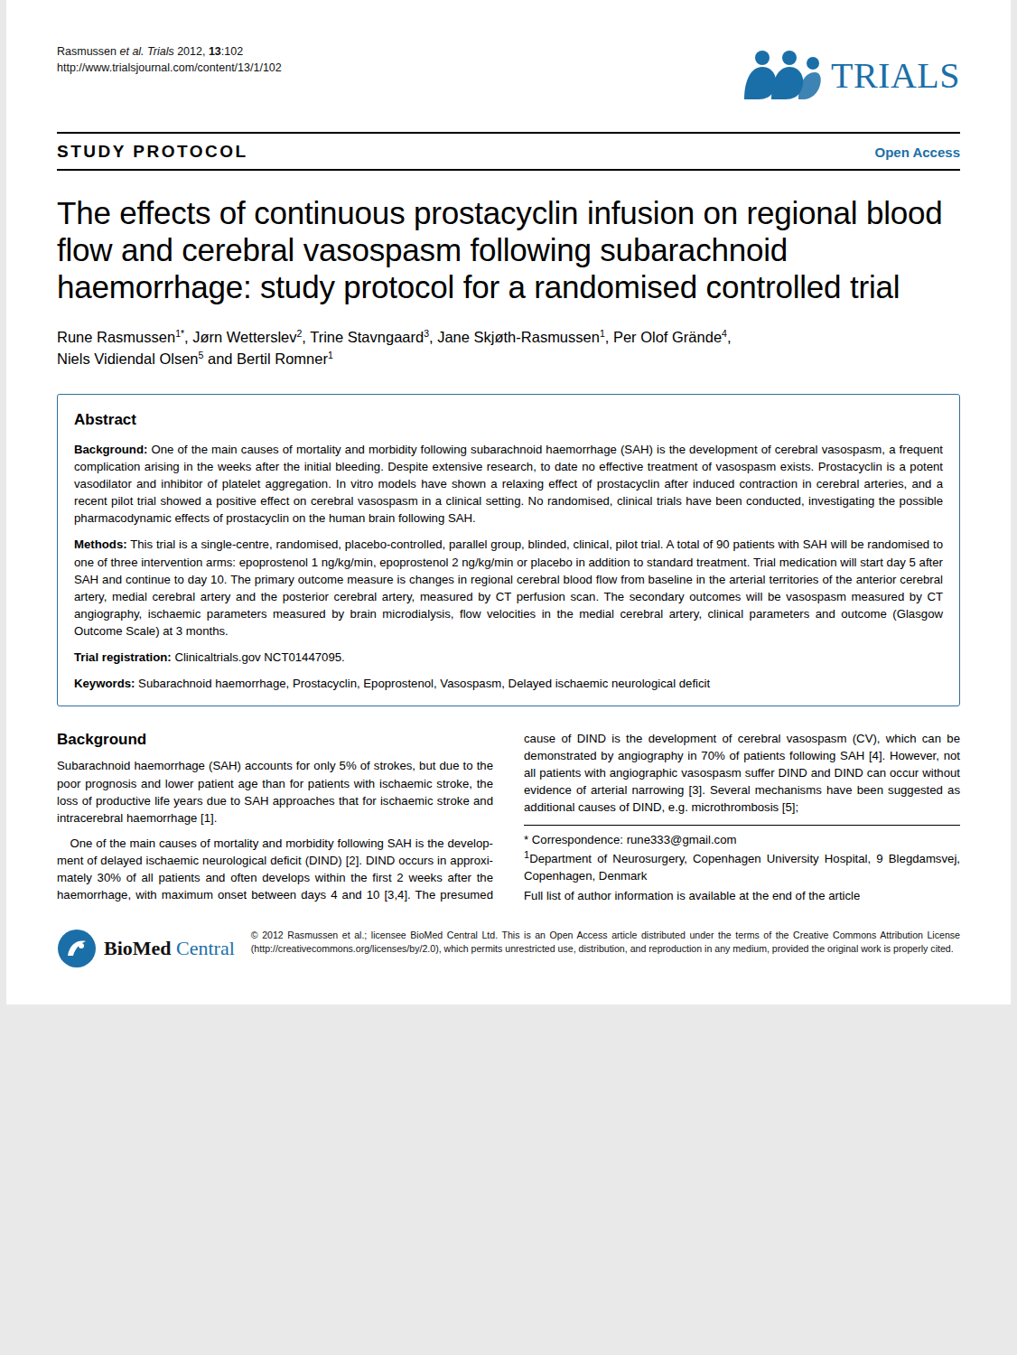Rasmussen et al. Trials 2012, 13:102
http://www.trialsjournal.com/content/13/1/102
TRIALS
Study protocol
Open Access
The effects of continuous prostacyclin infusion on regional blood flow and cerebral vasospasm following subarachnoid haemorrhage: study protocol for a randomised controlled trial
Rune Rasmussen1*, Jørn Wetterslev2, Trine Stavngaard3, Jane Skjøth-Rasmussen1, Per Olof Grände4,
Niels Vidiendal Olsen5 and Bertil Romner1
Abstract
Background: One of the main causes of mortality and morbidity following subarachnoid haemorrhage (SAH) is the development of cerebral vasospasm, a frequent complication arising in the weeks after the initial bleeding. Despite extensive research, to date no effective treatment of vasospasm exists. Prostacyclin is a potent vasodilator and inhibitor of platelet aggregation. In vitro models have shown a relaxing effect of prostacyclin after induced contraction in cerebral arteries, and a recent pilot trial showed a positive effect on cerebral vasospasm in a clinical setting. No randomised, clinical trials have been conducted, investigating the possible pharmacodynamic effects of prostacyclin on the human brain following SAH.
Methods: This trial is a single-centre, randomised, placebo-controlled, parallel group, blinded, clinical, pilot trial. A total of 90 patients with SAH will be randomised to one of three intervention arms: epoprostenol 1 ng/kg/min, epoprostenol 2 ng/kg/min or placebo in addition to standard treatment. Trial medication will start day 5 after SAH and continue to day 10. The primary outcome measure is changes in regional cerebral blood flow from baseline in the arterial territories of the anterior cerebral artery, medial cerebral artery and the posterior cerebral artery, measured by CT perfusion scan. The secondary outcomes will be vasospasm measured by CT angiography, ischaemic parameters measured by brain microdialysis, flow velocities in the medial cerebral artery, clinical parameters and outcome (Glasgow Outcome Scale) at 3 months.
Trial registration: Clinicaltrials.gov NCT01447095.
Keywords: Subarachnoid haemorrhage, Prostacyclin, Epoprostenol, Vasospasm, Delayed ischaemic neurological deficit
Background
Subarachnoid haemorrhage (SAH) accounts for only 5% of strokes, but due to the poor prognosis and lower patient age than for patients with ischaemic stroke, the loss of productive life years due to SAH approaches that for ischaemic stroke and intracerebral haemorrhage [1].
One of the main causes of mortality and morbidity following SAH is the development of delayed ischaemic neurological deficit (DIND) [2]. DIND occurs in approximately 30% of all patients and often develops within the first 2 weeks after the haemorrhage, with maximum onset between days 4 and 10 [3,4]. The presumed cause of DIND is the development of cerebral vasospasm (CV), which can be demonstrated by angiography in 70% of patients following SAH [4]. However, not all patients with angiographic vasospasm suffer DIND and DIND can occur without evidence of arterial narrowing [3]. Several mechanisms have been suggested as additional causes of DIND, e.g. microthrombosis [5];
* Correspondence: rune333@gmail.com
1Department of Neurosurgery, Copenhagen University Hospital, 9 Blegdamsvej, Copenhagen, Denmark
Full list of author information is available at the end of the article
BioMed Central
© 2012 Rasmussen et al.; licensee BioMed Central Ltd. This is an Open Access article distributed under the terms of the Creative Commons Attribution License (http://creativecommons.org/licenses/by/2.0), which permits unrestricted use, distribution, and reproduction in any medium, provided the original work is properly cited.